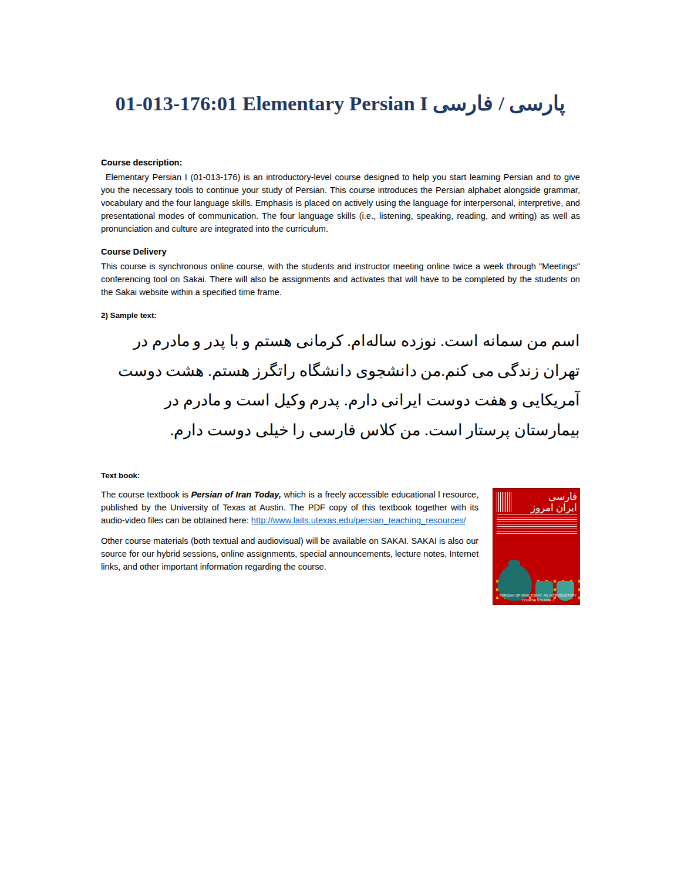01-013-176:01 Elementary Persian I پارسی / فارسی
Course description:
Elementary Persian I (01-013-176) is an introductory-level course designed to help you start learning Persian and to give you the necessary tools to continue your study of Persian. This course introduces the Persian alphabet alongside grammar, vocabulary and the four language skills. Emphasis is placed on actively using the language for interpersonal, interpretive, and presentational modes of communication. The four language skills (i.e., listening, speaking, reading, and writing) as well as pronunciation and culture are integrated into the curriculum.
Course Delivery
This course is synchronous online course, with the students and instructor meeting online twice a week through "Meetings" conferencing tool on Sakai. There will also be assignments and activates that will have to be completed by the students on the Sakai website within a specified time frame.
2) Sample text:
اسم من سمانه است. نوزده ساله‌ام. کرمانی هستم و با پدر و مادرم در تهران زندگی می کنم.من دانشجوی دانشگاه راتگرز هستم. هشت دوست آمریکایی و هفت دوست ایرانی دارم. پدرم وکیل است و مادرم در بیمارستان پرستار است. من کلاس فارسی را خیلی دوست دارم.
Text book:
فارسی
ایران امروز
PERSIAN OF IRAN TODAY: AN INTRODUCTORY COURSE VOLUME 1
The course textbook is Persian of Iran Today, which is a freely accessible educational l resource, published by the University of Texas at Austin. The PDF copy of this textbook together with its audio-video files can be obtained here: http://www.laits.utexas.edu/persian_teaching_resources/
Other course materials (both textual and audiovisual) will be available on SAKAI. SAKAI is also our source for our hybrid sessions, online assignments, special announcements, lecture notes, Internet links, and other important information regarding the course.